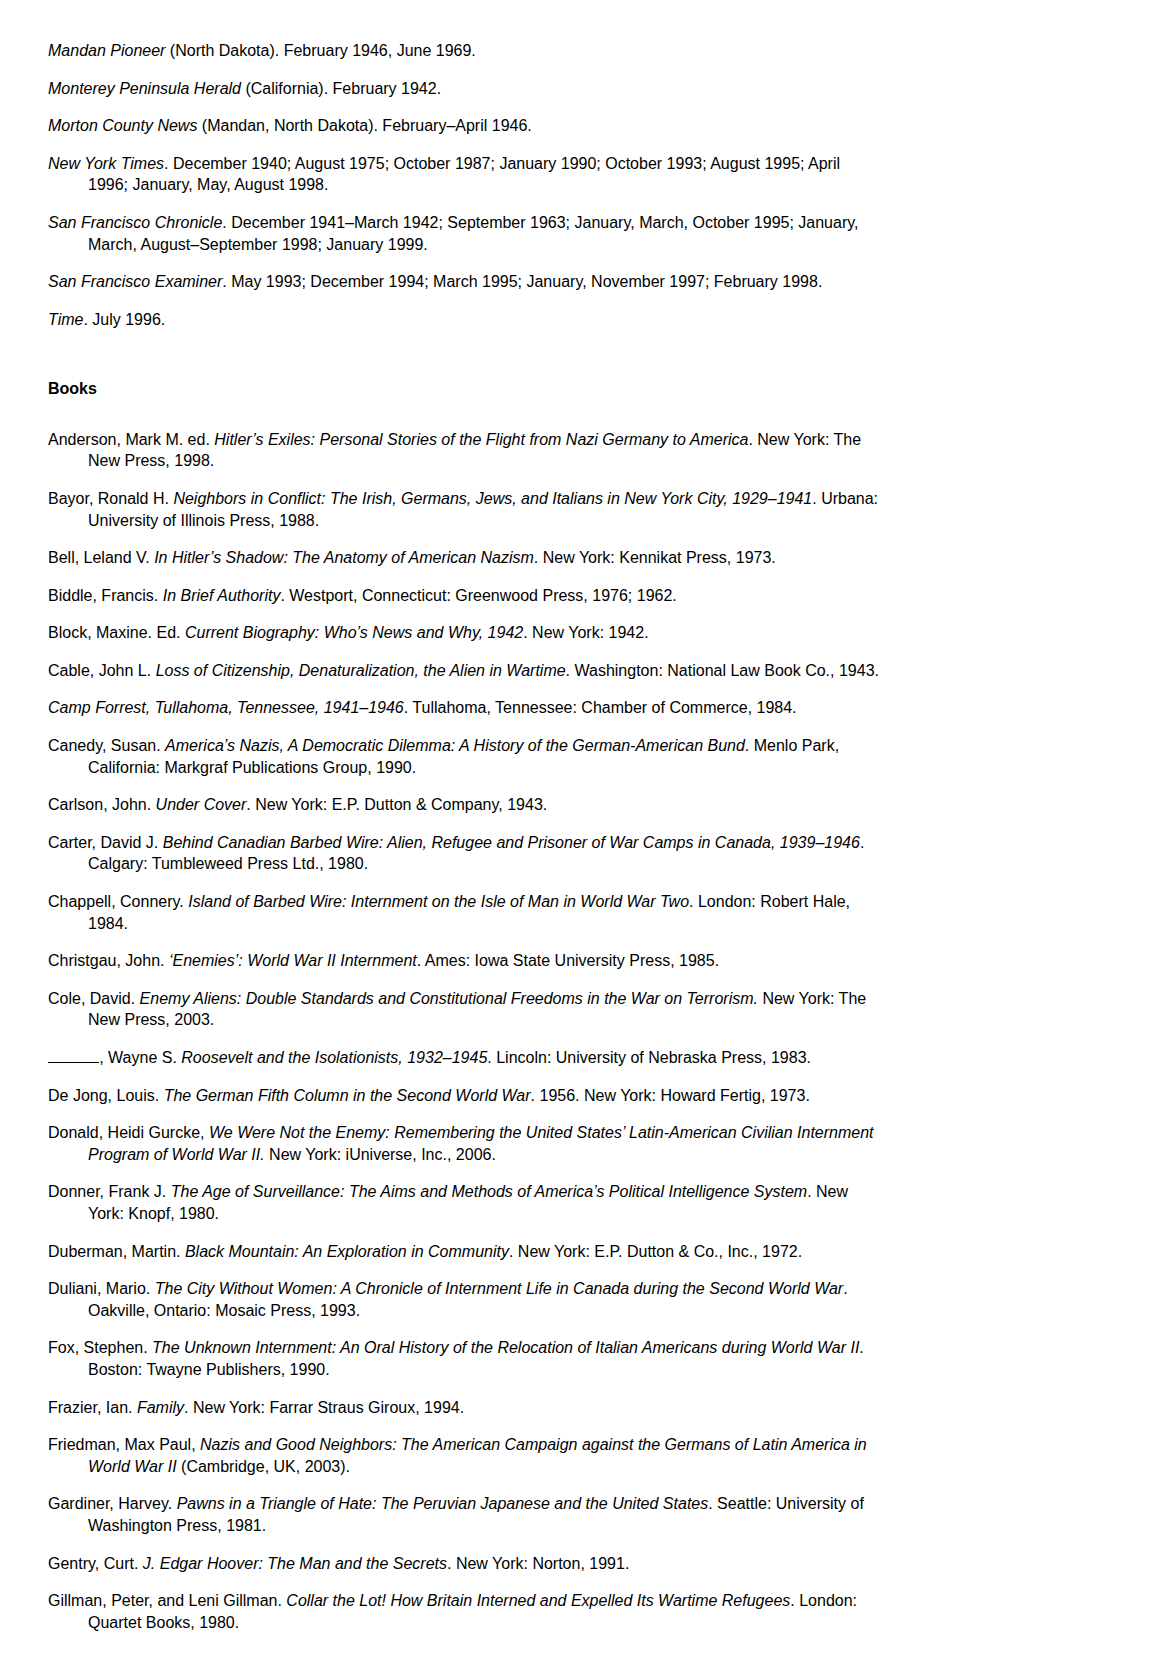Mandan Pioneer (North Dakota). February 1946, June 1969.
Monterey Peninsula Herald (California). February 1942.
Morton County News (Mandan, North Dakota). February–April 1946.
New York Times. December 1940; August 1975; October 1987; January 1990; October 1993; August 1995; April 1996; January, May, August 1998.
San Francisco Chronicle. December 1941–March 1942; September 1963; January, March, October 1995; January, March, August–September 1998; January 1999.
San Francisco Examiner. May 1993; December 1994; March 1995; January, November 1997; February 1998.
Time. July 1996.
Books
Anderson, Mark M. ed. Hitler’s Exiles: Personal Stories of the Flight from Nazi Germany to America. New York: The New Press, 1998.
Bayor, Ronald H. Neighbors in Conflict: The Irish, Germans, Jews, and Italians in New York City, 1929–1941. Urbana: University of Illinois Press, 1988.
Bell, Leland V. In Hitler’s Shadow: The Anatomy of American Nazism. New York: Kennikat Press, 1973.
Biddle, Francis. In Brief Authority. Westport, Connecticut: Greenwood Press, 1976; 1962.
Block, Maxine. Ed. Current Biography: Who’s News and Why, 1942. New York: 1942.
Cable, John L. Loss of Citizenship, Denaturalization, the Alien in Wartime. Washington: National Law Book Co., 1943.
Camp Forrest, Tullahoma, Tennessee, 1941–1946. Tullahoma, Tennessee: Chamber of Commerce, 1984.
Canedy, Susan. America’s Nazis, A Democratic Dilemma: A History of the German-American Bund. Menlo Park, California: Markgraf Publications Group, 1990.
Carlson, John. Under Cover. New York: E.P. Dutton & Company, 1943.
Carter, David J. Behind Canadian Barbed Wire: Alien, Refugee and Prisoner of War Camps in Canada, 1939–1946. Calgary: Tumbleweed Press Ltd., 1980.
Chappell, Connery. Island of Barbed Wire: Internment on the Isle of Man in World War Two. London: Robert Hale, 1984.
Christgau, John. ‘Enemies’: World War II Internment. Ames: Iowa State University Press, 1985.
Cole, David. Enemy Aliens: Double Standards and Constitutional Freedoms in the War on Terrorism. New York: The New Press, 2003.
, Wayne S. Roosevelt and the Isolationists, 1932–1945. Lincoln: University of Nebraska Press, 1983.
De Jong, Louis. The German Fifth Column in the Second World War. 1956. New York: Howard Fertig, 1973.
Donald, Heidi Gurcke, We Were Not the Enemy: Remembering the United States’ Latin-American Civilian Internment Program of World War II. New York: iUniverse, Inc., 2006.
Donner, Frank J. The Age of Surveillance: The Aims and Methods of America’s Political Intelligence System. New York: Knopf, 1980.
Duberman, Martin. Black Mountain: An Exploration in Community. New York: E.P. Dutton & Co., Inc., 1972.
Duliani, Mario. The City Without Women: A Chronicle of Internment Life in Canada during the Second World War. Oakville, Ontario: Mosaic Press, 1993.
Fox, Stephen. The Unknown Internment: An Oral History of the Relocation of Italian Americans during World War II. Boston: Twayne Publishers, 1990.
Frazier, Ian. Family. New York: Farrar Straus Giroux, 1994.
Friedman, Max Paul, Nazis and Good Neighbors: The American Campaign against the Germans of Latin America in World War II (Cambridge, UK, 2003).
Gardiner, Harvey. Pawns in a Triangle of Hate: The Peruvian Japanese and the United States. Seattle: University of Washington Press, 1981.
Gentry, Curt. J. Edgar Hoover: The Man and the Secrets. New York: Norton, 1991.
Gillman, Peter, and Leni Gillman. Collar the Lot! How Britain Interned and Expelled Its Wartime Refugees. London: Quartet Books, 1980.